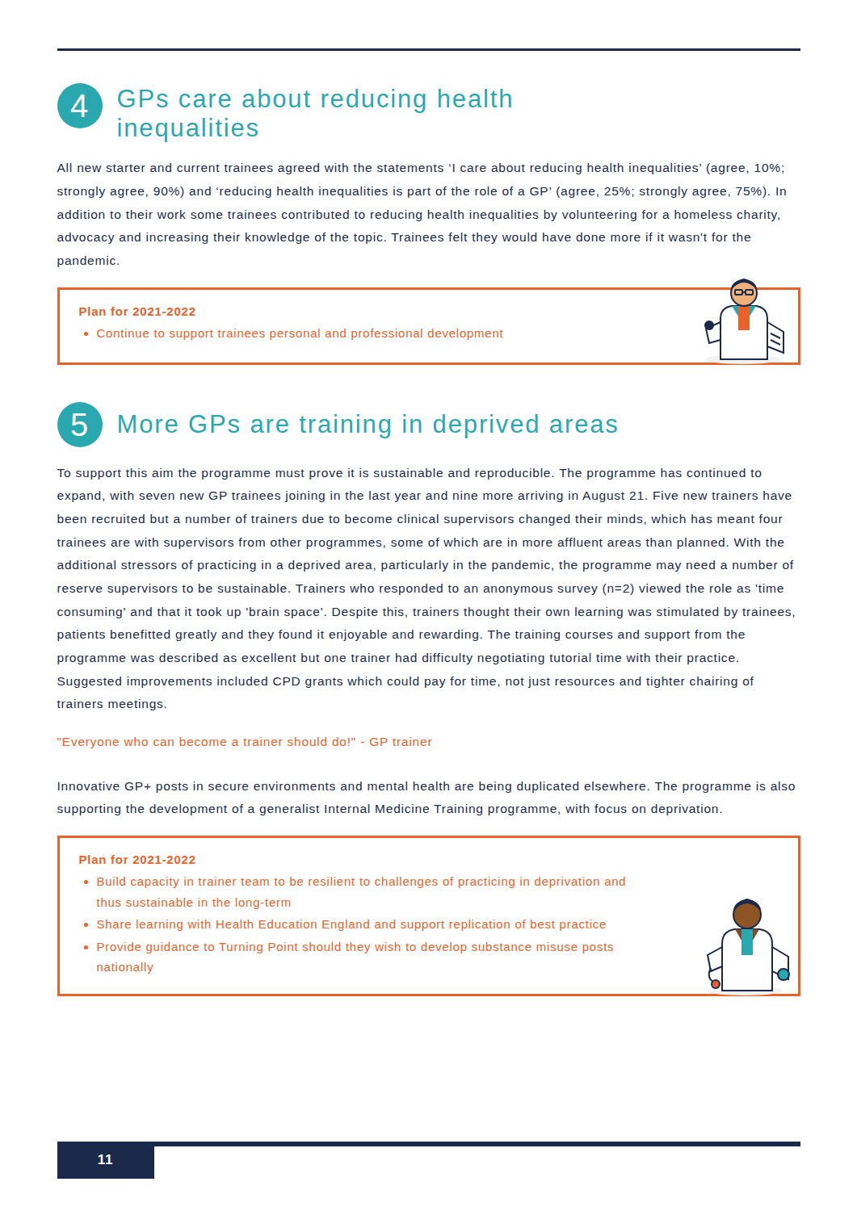4
GPs care about reducing health
inequalities
All new starter and current trainees agreed with the statements ‘I care about reducing health inequalities’ (agree, 10%; strongly agree, 90%) and ‘reducing health inequalities is part of the role of a GP’ (agree, 25%; strongly agree, 75%). In addition to their work some trainees contributed to reducing health inequalities by volunteering for a homeless charity, advocacy and increasing their knowledge of the topic. Trainees felt they would have done more if it wasn't for the pandemic.
Plan for 2021-2022
Continue to support trainees personal and professional development
5
More GPs are training in deprived areas
To support this aim the programme must prove it is sustainable and reproducible. The programme has continued to expand, with seven new GP trainees joining in the last year and nine more arriving in August 21. Five new trainers have been recruited but a number of trainers due to become clinical supervisors changed their minds, which has meant four trainees are with supervisors from other programmes, some of which are in more affluent areas than planned. With the additional stressors of practicing in a deprived area, particularly in the pandemic, the programme may need a number of reserve supervisors to be sustainable. Trainers who responded to an anonymous survey (n=2) viewed the role as 'time consuming' and that it took up 'brain space'. Despite this, trainers thought their own learning was stimulated by trainees, patients benefitted greatly and they found it enjoyable and rewarding. The training courses and support from the programme was described as excellent but one trainer had difficulty negotiating tutorial time with their practice. Suggested improvements included CPD grants which could pay for time, not just resources and tighter chairing of trainers meetings.
"Everyone who can become a trainer should do!" - GP trainer
Innovative GP+ posts in secure environments and mental health are being duplicated elsewhere. The programme is also supporting the development of a generalist Internal Medicine Training programme, with focus on deprivation.
Plan for 2021-2022
Build capacity in trainer team to be resilient to challenges of practicing in deprivation and thus sustainable in the long-term
Share learning with Health Education England and support replication of best practice
Provide guidance to Turning Point should they wish to develop substance misuse posts nationally
11